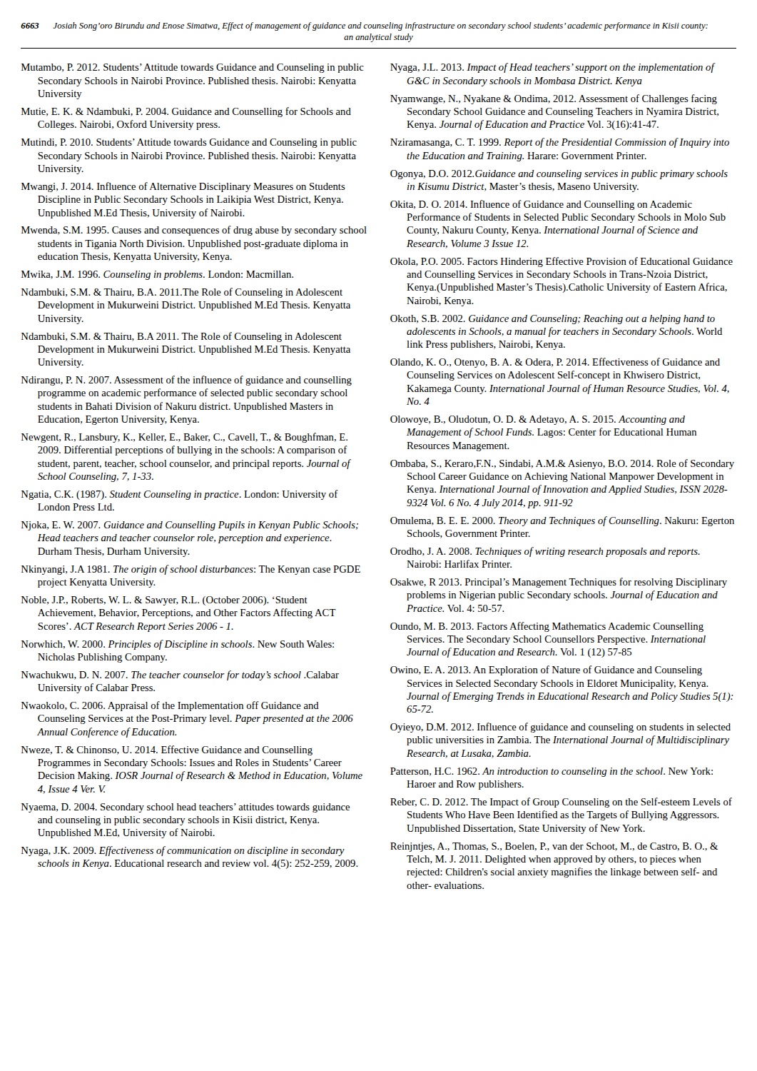6663 Josiah Song’oro Birundu and Enose Simatwa, Effect of management of guidance and counseling infrastructure on secondary school students’ academic performance in Kisii county: an analytical study
Mutambo, P. 2012. Students’ Attitude towards Guidance and Counseling in public Secondary Schools in Nairobi Province. Published thesis. Nairobi: Kenyatta University
Mutie, E. K. & Ndambuki, P. 2004. Guidance and Counselling for Schools and Colleges. Nairobi, Oxford University press.
Mutindi, P. 2010. Students’ Attitude towards Guidance and Counseling in public Secondary Schools in Nairobi Province. Published thesis. Nairobi: Kenyatta University.
Mwangi, J. 2014. Influence of Alternative Disciplinary Measures on Students Discipline in Public Secondary Schools in Laikipia West District, Kenya. Unpublished M.Ed Thesis, University of Nairobi.
Mwenda, S.M. 1995. Causes and consequences of drug abuse by secondary school students in Tigania North Division. Unpublished post-graduate diploma in education Thesis, Kenyatta University, Kenya.
Mwika, J.M. 1996. Counseling in problems. London: Macmillan.
Ndambuki, S.M. & Thairu, B.A. 2011.The Role of Counseling in Adolescent Development in Mukurweini District. Unpublished M.Ed Thesis. Kenyatta University.
Ndambuki, S.M. & Thairu, B.A 2011. The Role of Counseling in Adolescent Development in Mukurweini District. Unpublished M.Ed Thesis. Kenyatta University.
Ndirangu, P. N. 2007. Assessment of the influence of guidance and counselling programme on academic performance of selected public secondary school students in Bahati Division of Nakuru district. Unpublished Masters in Education, Egerton University, Kenya.
Newgent, R., Lansbury, K., Keller, E., Baker, C., Cavell, T., & Boughfman, E. 2009. Differential perceptions of bullying in the schools: A comparison of student, parent, teacher, school counselor, and principal reports. Journal of School Counseling, 7, 1-33.
Ngatia, C.K. (1987). Student Counseling in practice. London: University of London Press Ltd.
Njoka, E. W. 2007. Guidance and Counselling Pupils in Kenyan Public Schools; Head teachers and teacher counselor role, perception and experience. Durham Thesis, Durham University.
Nkinyangi, J.A 1981. The origin of school disturbances: The Kenyan case PGDE project Kenyatta University.
Noble, J.P., Roberts, W. L. & Sawyer, R.L. (October 2006). ‘Student Achievement, Behavior, Perceptions, and Other Factors Affecting ACT Scores’. ACT Research Report Series 2006 - 1.
Norwhich, W. 2000. Principles of Discipline in schools. New South Wales: Nicholas Publishing Company.
Nwachukwu, D. N. 2007. The teacher counselor for today’s school .Calabar University of Calabar Press.
Nwaokolo, C. 2006. Appraisal of the Implementation off Guidance and Counseling Services at the Post-Primary level. Paper presented at the 2006 Annual Conference of Education.
Nweze, T. & Chinonso, U. 2014. Effective Guidance and Counselling Programmes in Secondary Schools: Issues and Roles in Students’ Career Decision Making. IOSR Journal of Research & Method in Education, Volume 4, Issue 4 Ver. V.
Nyaema, D. 2004. Secondary school head teachers’ attitudes towards guidance and counseling in public secondary schools in Kisii district, Kenya. Unpublished M.Ed, University of Nairobi.
Nyaga, J.K. 2009. Effectiveness of communication on discipline in secondary schools in Kenya. Educational research and review vol. 4(5): 252-259, 2009.
Nyaga, J.L. 2013. Impact of Head teachers’ support on the implementation of G&C in Secondary schools in Mombasa District. Kenya
Nyamwange, N., Nyakane & Ondima, 2012. Assessment of Challenges facing Secondary School Guidance and Counseling Teachers in Nyamira District, Kenya. Journal of Education and Practice Vol. 3(16):41-47.
Nziramasanga, C. T. 1999. Report of the Presidential Commission of Inquiry into the Education and Training. Harare: Government Printer.
Ogonya, D.O. 2012.Guidance and counseling services in public primary schools in Kisumu District, Master’s thesis, Maseno University.
Okita, D. O. 2014. Influence of Guidance and Counselling on Academic Performance of Students in Selected Public Secondary Schools in Molo Sub County, Nakuru County, Kenya. International Journal of Science and Research, Volume 3 Issue 12.
Okola, P.O. 2005. Factors Hindering Effective Provision of Educational Guidance and Counselling Services in Secondary Schools in Trans-Nzoia District, Kenya.(Unpublished Master’s Thesis).Catholic University of Eastern Africa, Nairobi, Kenya.
Okoth, S.B. 2002. Guidance and Counseling; Reaching out a helping hand to adolescents in Schools, a manual for teachers in Secondary Schools. World link Press publishers, Nairobi, Kenya.
Olando, K. O., Otenyo, B. A. & Odera, P. 2014. Effectiveness of Guidance and Counseling Services on Adolescent Self-concept in Khwisero District, Kakamega County. International Journal of Human Resource Studies, Vol. 4, No. 4
Olowoye, B., Oludotun, O. D. & Adetayo, A. S. 2015. Accounting and Management of School Funds. Lagos: Center for Educational Human Resources Management.
Ombaba, S., Keraro,F.N., Sindabi, A.M.& Asienyo, B.O. 2014. Role of Secondary School Career Guidance on Achieving National Manpower Development in Kenya. International Journal of Innovation and Applied Studies, ISSN 2028-9324 Vol. 6 No. 4 July 2014, pp. 911-92
Omulema, B. E. E. 2000. Theory and Techniques of Counselling. Nakuru: Egerton Schools, Government Printer.
Orodho, J. A. 2008. Techniques of writing research proposals and reports. Nairobi: Harlifax Printer.
Osakwe, R 2013. Principal’s Management Techniques for resolving Disciplinary problems in Nigerian public Secondary schools. Journal of Education and Practice. Vol. 4: 50-57.
Oundo, M. B. 2013. Factors Affecting Mathematics Academic Counselling Services. The Secondary School Counsellors Perspective. International Journal of Education and Research. Vol. 1 (12) 57-85
Owino, E. A. 2013. An Exploration of Nature of Guidance and Counseling Services in Selected Secondary Schools in Eldoret Municipality, Kenya. Journal of Emerging Trends in Educational Research and Policy Studies 5(1): 65-72.
Oyieyo, D.M. 2012. Influence of guidance and counseling on students in selected public universities in Zambia. The International Journal of Multidisciplinary Research, at Lusaka, Zambia.
Patterson, H.C. 1962. An introduction to counseling in the school. New York: Haroer and Row publishers.
Reber, C. D. 2012. The Impact of Group Counseling on the Self-esteem Levels of Students Who Have Been Identified as the Targets of Bullying Aggressors. Unpublished Dissertation, State University of New York.
Reinjntjes, A., Thomas, S., Boelen, P., van der Schoot, M., de Castro, B. O., & Telch, M. J. 2011. Delighted when approved by others, to pieces when rejected: Children's social anxiety magnifies the linkage between self- and other- evaluations.